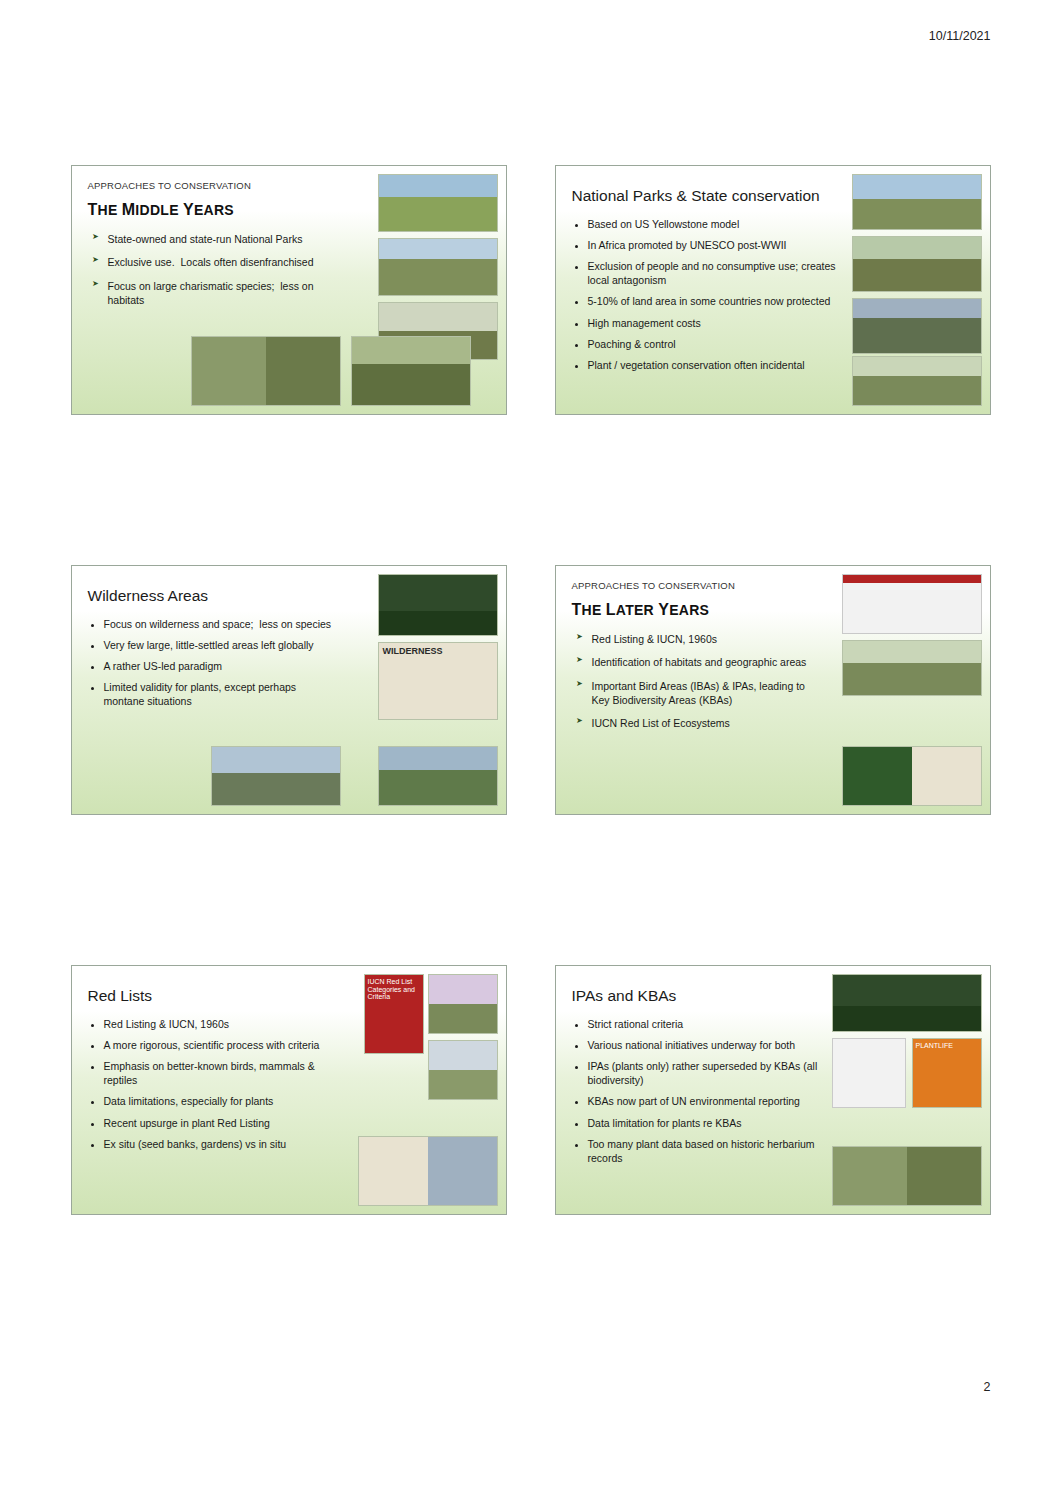10/11/2021
Approaches to conservation
THE MIDDLE YEARS
State-owned and state-run National Parks
Exclusive use. Locals often disenfranchised
Focus on large charismatic species; less on habitats
National Parks & State conservation
Based on US Yellowstone model
In Africa promoted by UNESCO post-WWII
Exclusion of people and no consumptive use; creates local antagonism
5-10% of land area in some countries now protected
High management costs
Poaching & control
Plant / vegetation conservation often incidental
Wilderness Areas
Focus on wilderness and space; less on species
Very few large, little-settled areas left globally
A rather US-led paradigm
Limited validity for plants, except perhaps montane situations
WILDERNESS
Approaches to conservation
THE LATER YEARS
Red Listing & IUCN, 1960s
Identification of habitats and geographic areas
Important Bird Areas (IBAs) & IPAs, leading to Key Biodiversity Areas (KBAs)
IUCN Red List of Ecosystems
Red Lists
Red Listing & IUCN, 1960s
A more rigorous, scientific process with criteria
Emphasis on better-known birds, mammals & reptiles
Data limitations, especially for plants
Recent upsurge in plant Red Listing
Ex situ (seed banks, gardens) vs in situ
IUCN Red List
Categories and Criteria
IPAs and KBAs
Strict rational criteria
Various national initiatives underway for both
IPAs (plants only) rather superseded by KBAs (all biodiversity)
KBAs now part of UN environmental reporting
Data limitation for plants re KBAs
Too many plant data based on historic herbarium records
PLANTLIFE
2